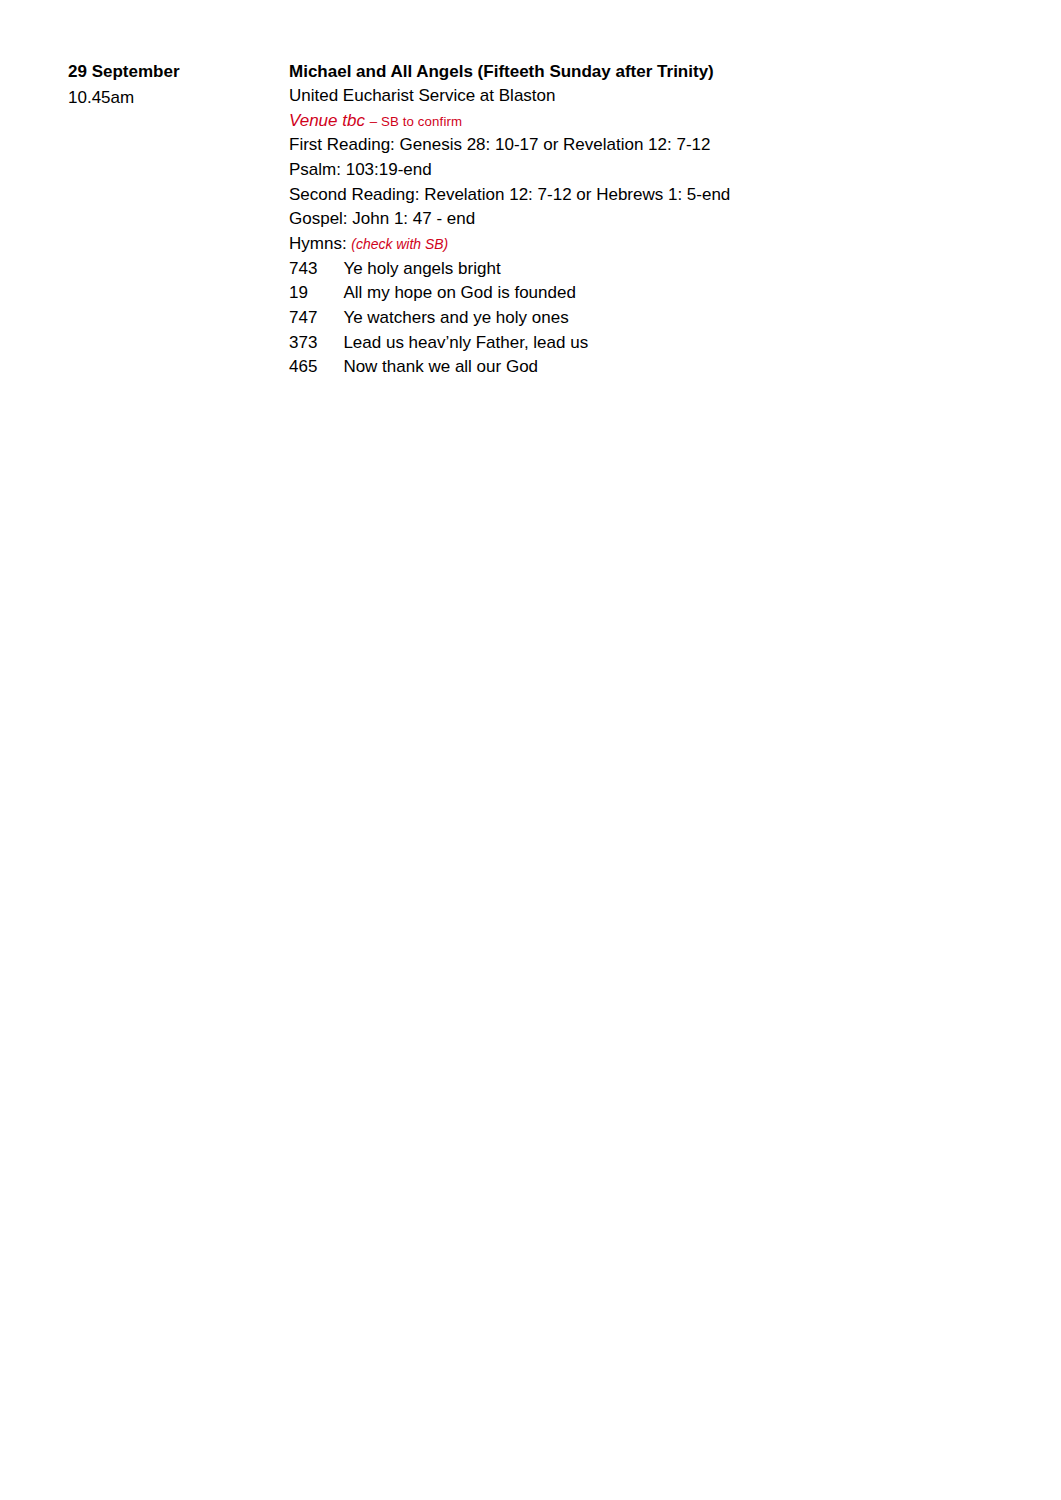29 September
10.45am
Michael and All Angels (Fifteeth Sunday after Trinity)
United Eucharist Service at Blaston
Venue tbc – SB to confirm
First Reading: Genesis 28: 10-17 or Revelation 12: 7-12
Psalm: 103:19-end
Second Reading: Revelation 12: 7-12 or Hebrews 1: 5-end
Gospel: John 1: 47 - end
Hymns: (check with SB)
743 Ye holy angels bright
19 All my hope on God is founded
747 Ye watchers and ye holy ones
373 Lead us heav’nly Father, lead us
465 Now thank we all our God